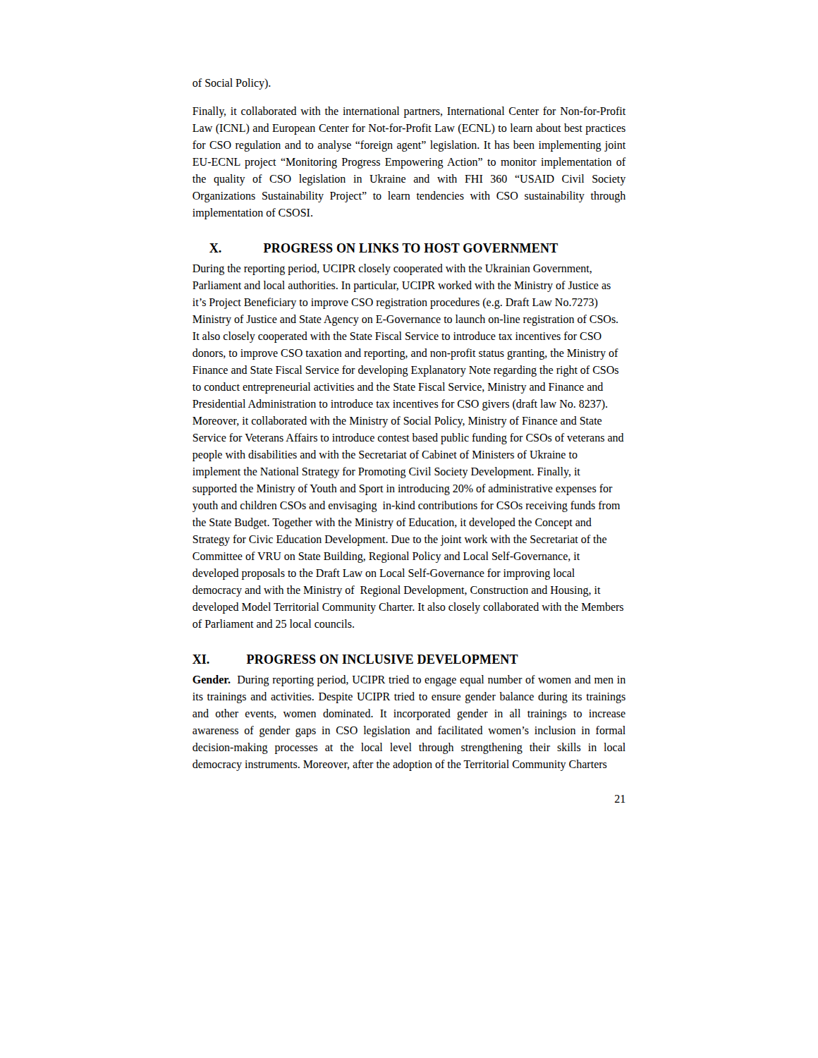of Social Policy).
Finally, it collaborated with the international partners, International Center for Non-for-Profit Law (ICNL) and European Center for Not-for-Profit Law (ECNL) to learn about best practices for CSO regulation and to analyse “foreign agent” legislation. It has been implementing joint EU-ECNL project “Monitoring Progress Empowering Action” to monitor implementation of the quality of CSO legislation in Ukraine and with FHI 360 “USAID Civil Society Organizations Sustainability Project” to learn tendencies with CSO sustainability through implementation of CSOSI.
X. PROGRESS ON LINKS TO HOST GOVERNMENT
During the reporting period, UCIPR closely cooperated with the Ukrainian Government, Parliament and local authorities. In particular, UCIPR worked with the Ministry of Justice as it’s Project Beneficiary to improve CSO registration procedures (e.g. Draft Law No.7273) Ministry of Justice and State Agency on E-Governance to launch on-line registration of CSOs. It also closely cooperated with the State Fiscal Service to introduce tax incentives for CSO donors, to improve CSO taxation and reporting, and non-profit status granting, the Ministry of Finance and State Fiscal Service for developing Explanatory Note regarding the right of CSOs to conduct entrepreneurial activities and the State Fiscal Service, Ministry and Finance and Presidential Administration to introduce tax incentives for CSO givers (draft law No. 8237). Moreover, it collaborated with the Ministry of Social Policy, Ministry of Finance and State Service for Veterans Affairs to introduce contest based public funding for CSOs of veterans and people with disabilities and with the Secretariat of Cabinet of Ministers of Ukraine to implement the National Strategy for Promoting Civil Society Development. Finally, it supported the Ministry of Youth and Sport in introducing 20% of administrative expenses for youth and children CSOs and envisaging in-kind contributions for CSOs receiving funds from the State Budget. Together with the Ministry of Education, it developed the Concept and Strategy for Civic Education Development. Due to the joint work with the Secretariat of the Committee of VRU on State Building, Regional Policy and Local Self-Governance, it developed proposals to the Draft Law on Local Self-Governance for improving local democracy and with the Ministry of Regional Development, Construction and Housing, it developed Model Territorial Community Charter. It also closely collaborated with the Members of Parliament and 25 local councils.
XI. PROGRESS ON INCLUSIVE DEVELOPMENT
Gender. During reporting period, UCIPR tried to engage equal number of women and men in its trainings and activities. Despite UCIPR tried to ensure gender balance during its trainings and other events, women dominated. It incorporated gender in all trainings to increase awareness of gender gaps in CSO legislation and facilitated women’s inclusion in formal decision-making processes at the local level through strengthening their skills in local democracy instruments. Moreover, after the adoption of the Territorial Community Charters
21